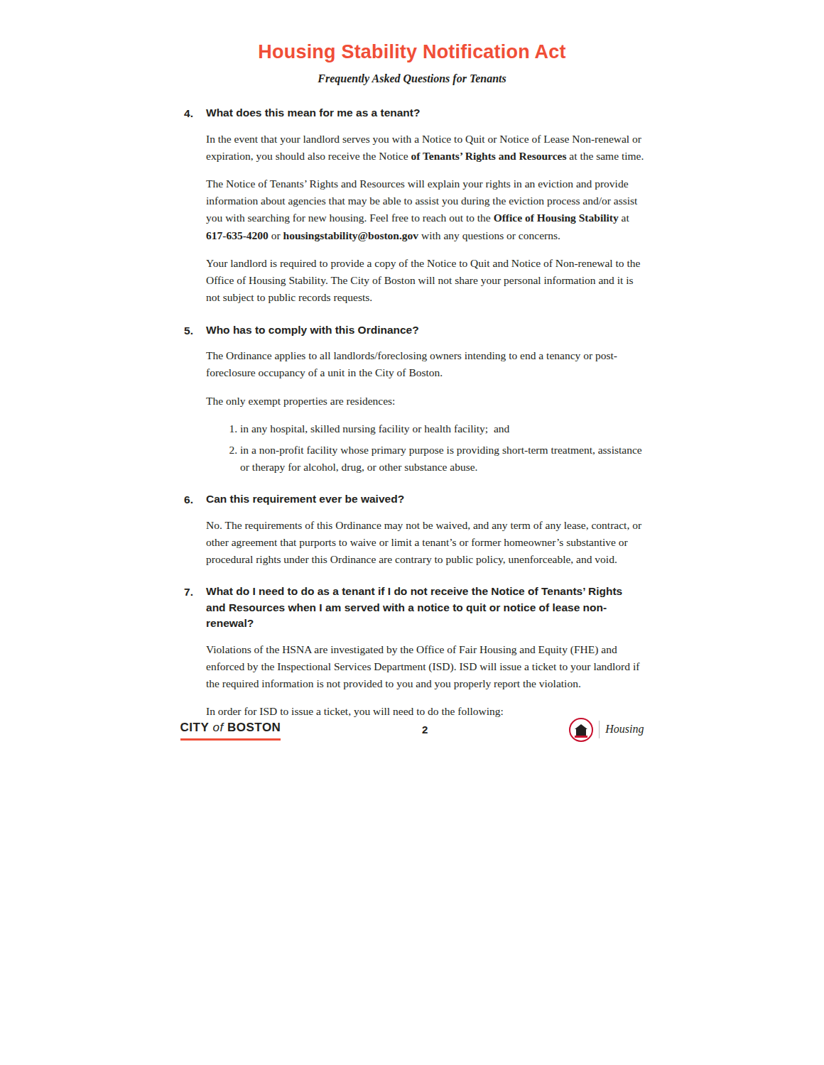Housing Stability Notification Act
Frequently Asked Questions for Tenants
What does this mean for me as a tenant?
In the event that your landlord serves you with a Notice to Quit or Notice of Lease Non-renewal or expiration, you should also receive the Notice of Tenants’ Rights and Resources at the same time.
The Notice of Tenants’ Rights and Resources will explain your rights in an eviction and provide information about agencies that may be able to assist you during the eviction process and/or assist you with searching for new housing. Feel free to reach out to the Office of Housing Stability at 617-635-4200 or housingstability@boston.gov with any questions or concerns.
Your landlord is required to provide a copy of the Notice to Quit and Notice of Non-renewal to the Office of Housing Stability. The City of Boston will not share your personal information and it is not subject to public records requests.
Who has to comply with this Ordinance?
The Ordinance applies to all landlords/foreclosing owners intending to end a tenancy or post-foreclosure occupancy of a unit in the City of Boston.
The only exempt properties are residences:
in any hospital, skilled nursing facility or health facility; and
in a non-profit facility whose primary purpose is providing short-term treatment, assistance or therapy for alcohol, drug, or other substance abuse.
Can this requirement ever be waived?
No. The requirements of this Ordinance may not be waived, and any term of any lease, contract, or other agreement that purports to waive or limit a tenant’s or former homeowner’s substantive or procedural rights under this Ordinance are contrary to public policy, unenforceable, and void.
What do I need to do as a tenant if I do not receive the Notice of Tenants’ Rights and Resources when I am served with a notice to quit or notice of lease non-renewal?
Violations of the HSNA are investigated by the Office of Fair Housing and Equity (FHE) and enforced by the Inspectional Services Department (ISD). ISD will issue a ticket to your landlord if the required information is not provided to you and you properly report the violation.
In order for ISD to issue a ticket, you will need to do the following:
CITY of BOSTON
2
Housing